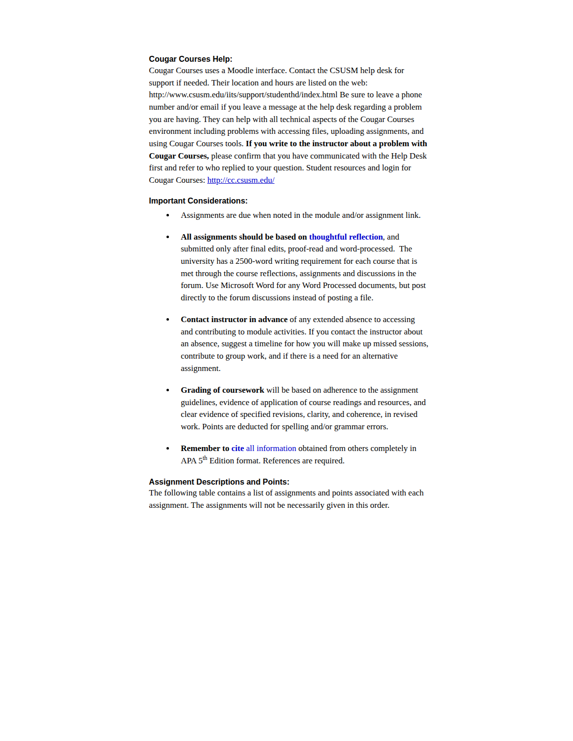Cougar Courses Help:
Cougar Courses uses a Moodle interface. Contact the CSUSM help desk for support if needed. Their location and hours are listed on the web: http://www.csusm.edu/iits/support/studenthd/index.html Be sure to leave a phone number and/or email if you leave a message at the help desk regarding a problem you are having. They can help with all technical aspects of the Cougar Courses environment including problems with accessing files, uploading assignments, and using Cougar Courses tools. If you write to the instructor about a problem with Cougar Courses, please confirm that you have communicated with the Help Desk first and refer to who replied to your question. Student resources and login for Cougar Courses: http://cc.csusm.edu/
Important Considerations:
Assignments are due when noted in the module and/or assignment link.
All assignments should be based on thoughtful reflection, and submitted only after final edits, proof-read and word-processed. The university has a 2500-word writing requirement for each course that is met through the course reflections, assignments and discussions in the forum. Use Microsoft Word for any Word Processed documents, but post directly to the forum discussions instead of posting a file.
Contact instructor in advance of any extended absence to accessing and contributing to module activities. If you contact the instructor about an absence, suggest a timeline for how you will make up missed sessions, contribute to group work, and if there is a need for an alternative assignment.
Grading of coursework will be based on adherence to the assignment guidelines, evidence of application of course readings and resources, and clear evidence of specified revisions, clarity, and coherence, in revised work. Points are deducted for spelling and/or grammar errors.
Remember to cite all information obtained from others completely in APA 5th Edition format. References are required.
Assignment Descriptions and Points:
The following table contains a list of assignments and points associated with each assignment. The assignments will not be necessarily given in this order.